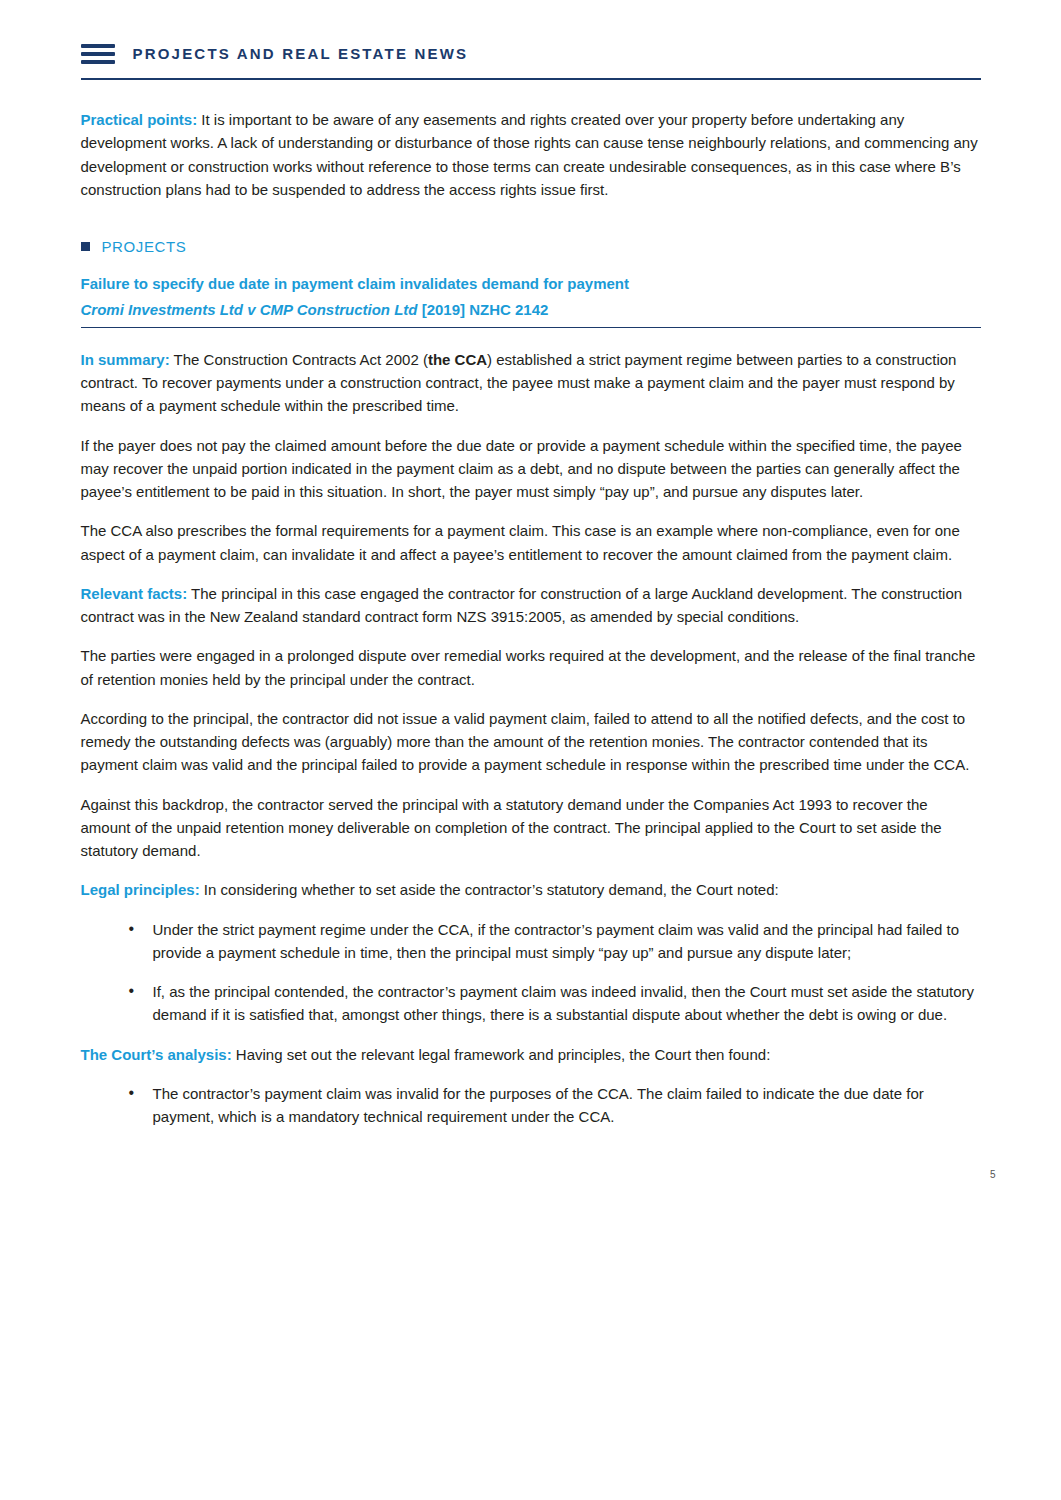Projects and Real Estate News
Practical points: It is important to be aware of any easements and rights created over your property before undertaking any development works. A lack of understanding or disturbance of those rights can cause tense neighbourly relations, and commencing any development or construction works without reference to those terms can create undesirable consequences, as in this case where B’s construction plans had to be suspended to address the access rights issue first.
PROJECTS
Failure to specify due date in payment claim invalidates demand for payment
Cromi Investments Ltd v CMP Construction Ltd [2019] NZHC 2142
In summary: The Construction Contracts Act 2002 (the CCA) established a strict payment regime between parties to a construction contract. To recover payments under a construction contract, the payee must make a payment claim and the payer must respond by means of a payment schedule within the prescribed time.
If the payer does not pay the claimed amount before the due date or provide a payment schedule within the specified time, the payee may recover the unpaid portion indicated in the payment claim as a debt, and no dispute between the parties can generally affect the payee’s entitlement to be paid in this situation. In short, the payer must simply “pay up”, and pursue any disputes later.
The CCA also prescribes the formal requirements for a payment claim. This case is an example where non-compliance, even for one aspect of a payment claim, can invalidate it and affect a payee’s entitlement to recover the amount claimed from the payment claim.
Relevant facts: The principal in this case engaged the contractor for construction of a large Auckland development. The construction contract was in the New Zealand standard contract form NZS 3915:2005, as amended by special conditions.
The parties were engaged in a prolonged dispute over remedial works required at the development, and the release of the final tranche of retention monies held by the principal under the contract.
According to the principal, the contractor did not issue a valid payment claim, failed to attend to all the notified defects, and the cost to remedy the outstanding defects was (arguably) more than the amount of the retention monies. The contractor contended that its payment claim was valid and the principal failed to provide a payment schedule in response within the prescribed time under the CCA.
Against this backdrop, the contractor served the principal with a statutory demand under the Companies Act 1993 to recover the amount of the unpaid retention money deliverable on completion of the contract. The principal applied to the Court to set aside the statutory demand.
Legal principles: In considering whether to set aside the contractor’s statutory demand, the Court noted:
Under the strict payment regime under the CCA, if the contractor’s payment claim was valid and the principal had failed to provide a payment schedule in time, then the principal must simply “pay up” and pursue any dispute later;
If, as the principal contended, the contractor’s payment claim was indeed invalid, then the Court must set aside the statutory demand if it is satisfied that, amongst other things, there is a substantial dispute about whether the debt is owing or due.
The Court’s analysis: Having set out the relevant legal framework and principles, the Court then found:
The contractor’s payment claim was invalid for the purposes of the CCA. The claim failed to indicate the due date for payment, which is a mandatory technical requirement under the CCA.
5